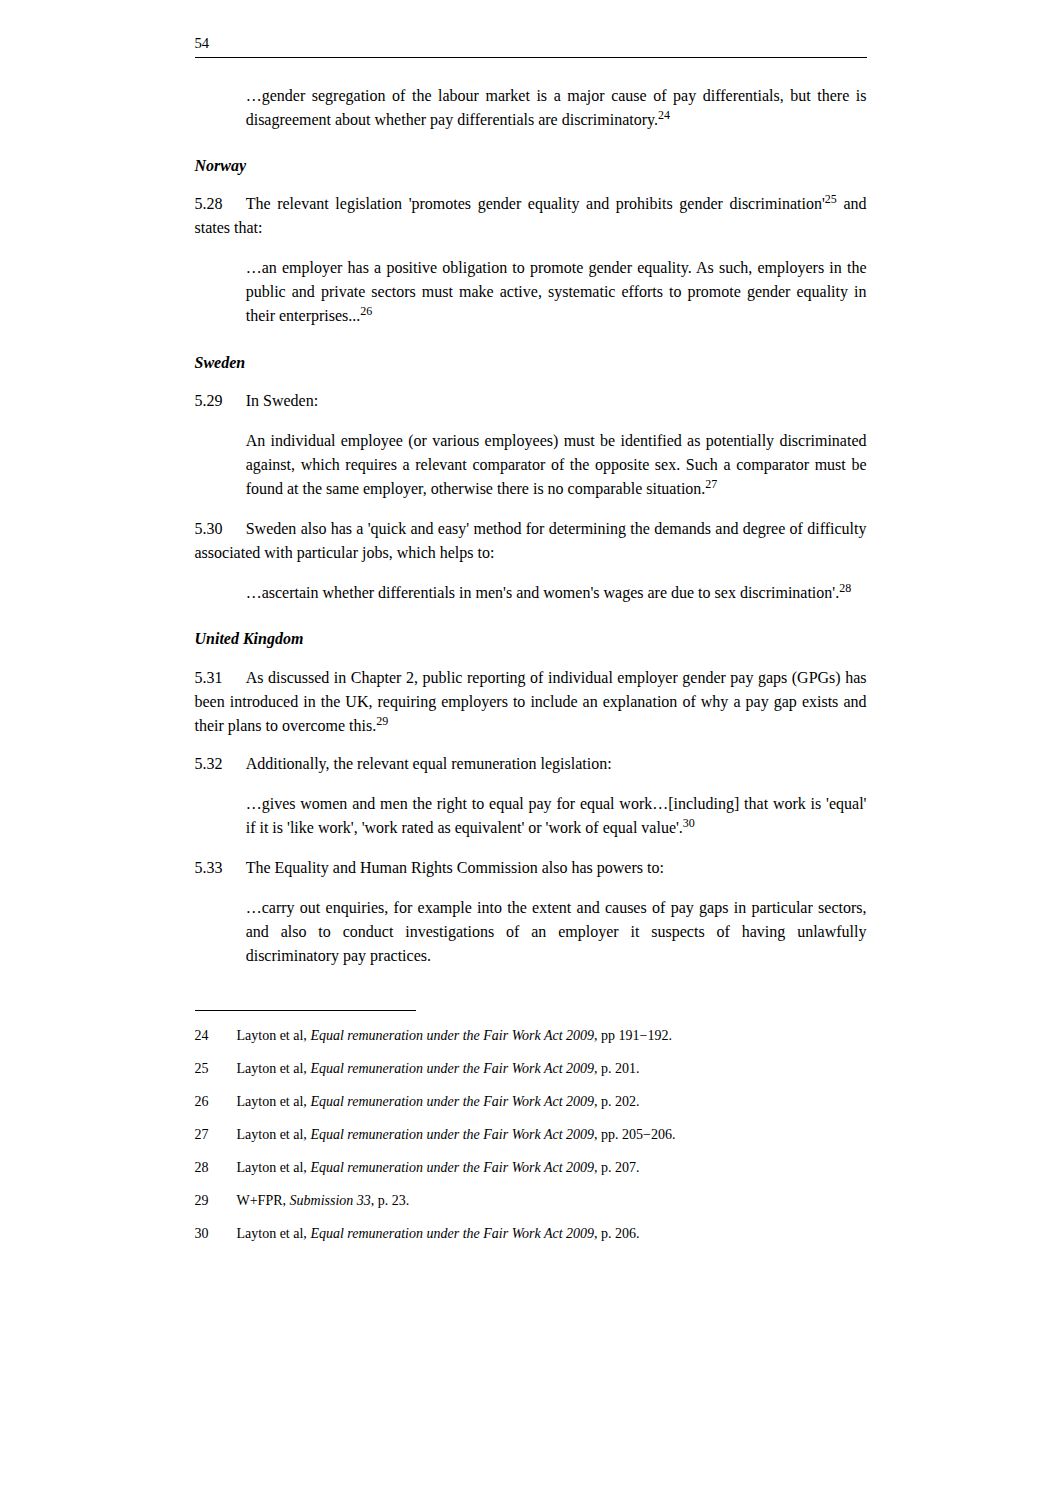54
…gender segregation of the labour market is a major cause of pay differentials, but there is disagreement about whether pay differentials are discriminatory.24
Norway
5.28 The relevant legislation 'promotes gender equality and prohibits gender discrimination'25 and states that:
…an employer has a positive obligation to promote gender equality. As such, employers in the public and private sectors must make active, systematic efforts to promote gender equality in their enterprises...26
Sweden
5.29 In Sweden:
An individual employee (or various employees) must be identified as potentially discriminated against, which requires a relevant comparator of the opposite sex. Such a comparator must be found at the same employer, otherwise there is no comparable situation.27
5.30 Sweden also has a 'quick and easy' method for determining the demands and degree of difficulty associated with particular jobs, which helps to:
…ascertain whether differentials in men's and women's wages are due to sex discrimination'.28
United Kingdom
5.31 As discussed in Chapter 2, public reporting of individual employer gender pay gaps (GPGs) has been introduced in the UK, requiring employers to include an explanation of why a pay gap exists and their plans to overcome this.29
5.32 Additionally, the relevant equal remuneration legislation:
…gives women and men the right to equal pay for equal work…[including] that work is 'equal' if it is 'like work', 'work rated as equivalent' or 'work of equal value'.30
5.33 The Equality and Human Rights Commission also has powers to:
…carry out enquiries, for example into the extent and causes of pay gaps in particular sectors, and also to conduct investigations of an employer it suspects of having unlawfully discriminatory pay practices.
24 Layton et al, Equal remuneration under the Fair Work Act 2009, pp 191−192.
25 Layton et al, Equal remuneration under the Fair Work Act 2009, p. 201.
26 Layton et al, Equal remuneration under the Fair Work Act 2009, p. 202.
27 Layton et al, Equal remuneration under the Fair Work Act 2009, pp. 205−206.
28 Layton et al, Equal remuneration under the Fair Work Act 2009, p. 207.
29 W+FPR, Submission 33, p. 23.
30 Layton et al, Equal remuneration under the Fair Work Act 2009, p. 206.